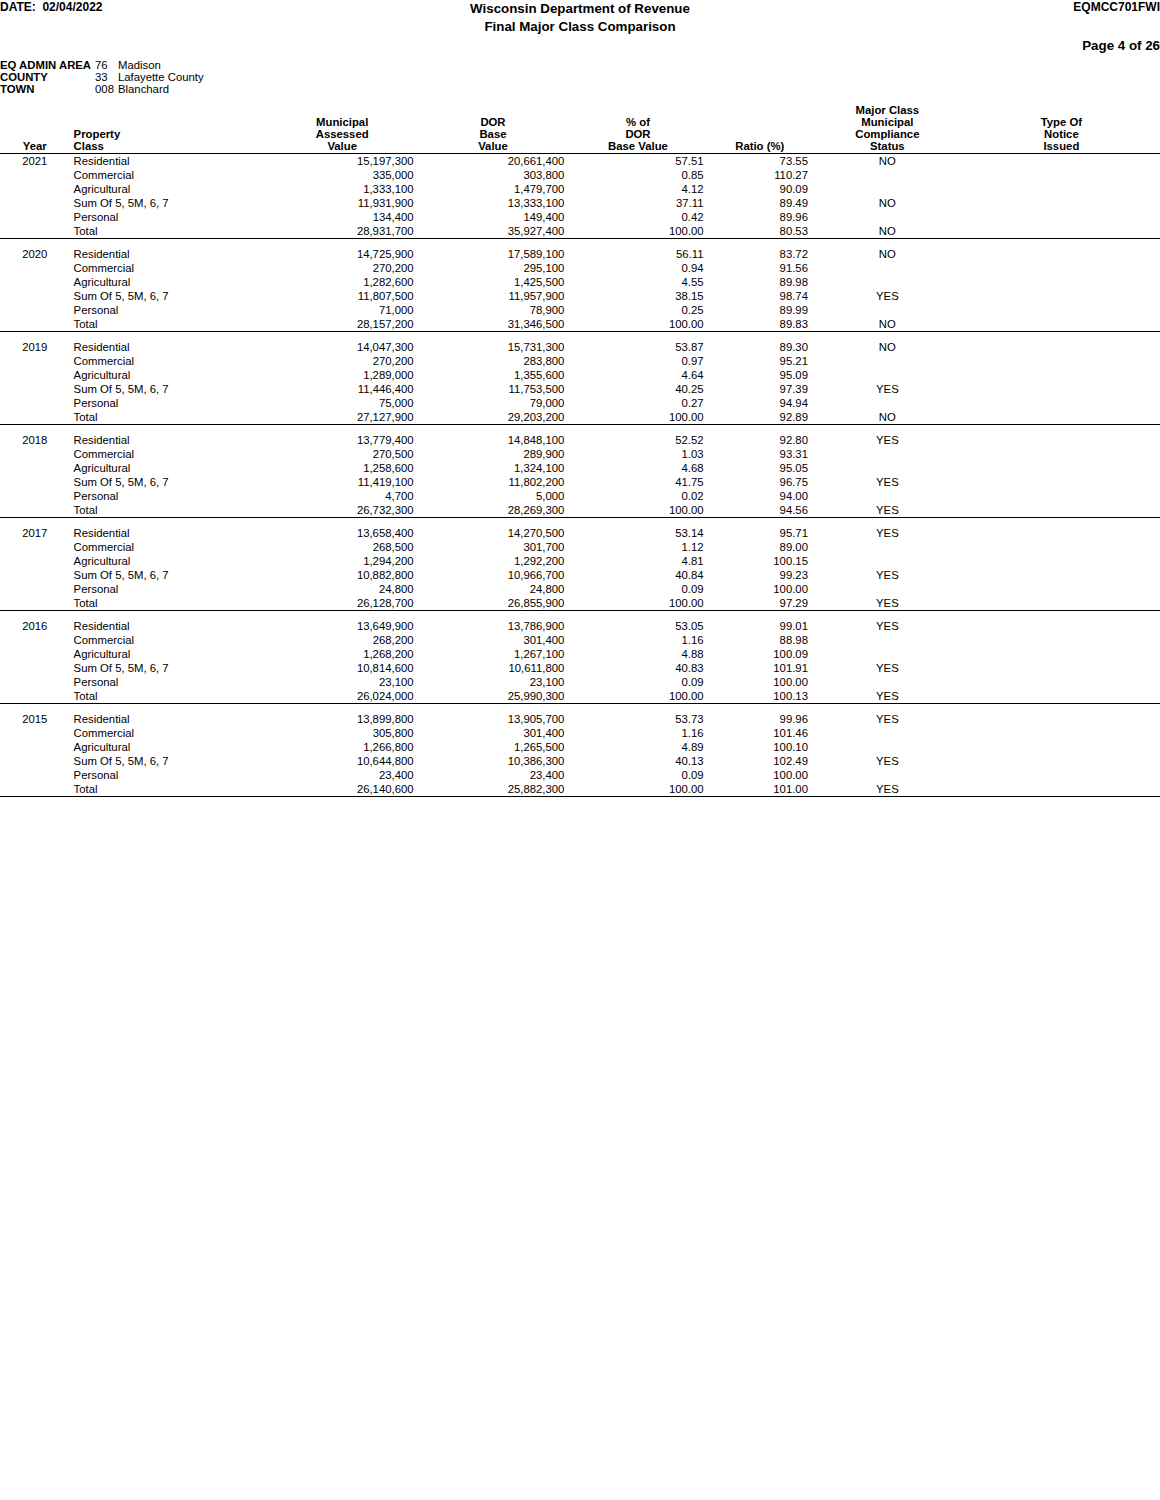DATE: 02/04/2022
Wisconsin Department of Revenue
Final Major Class Comparison
EQMCC701FWI
Page 4 of 26
| EQ ADMIN AREA | 76 | Madison |
| COUNTY | 33 | Lafayette County |
| TOWN | 008 | Blanchard |
| Year | Property Class | Municipal Assessed Value | DOR Base Value | % of DOR Base Value | Ratio (%) | Major Class Municipal Compliance Status | Type Of Notice Issued |
| --- | --- | --- | --- | --- | --- | --- | --- |
| 2021 | Residential | 15,197,300 | 20,661,400 | 57.51 | 73.55 | NO | |
| | Commercial | 335,000 | 303,800 | 0.85 | 110.27 | | |
| | Agricultural | 1,333,100 | 1,479,700 | 4.12 | 90.09 | | |
| | Sum Of 5, 5M, 6, 7 | 11,931,900 | 13,333,100 | 37.11 | 89.49 | NO | |
| | Personal | 134,400 | 149,400 | 0.42 | 89.96 | | |
| | Total | 28,931,700 | 35,927,400 | 100.00 | 80.53 | NO | |
| 2020 | Residential | 14,725,900 | 17,589,100 | 56.11 | 83.72 | NO | |
| | Commercial | 270,200 | 295,100 | 0.94 | 91.56 | | |
| | Agricultural | 1,282,600 | 1,425,500 | 4.55 | 89.98 | | |
| | Sum Of 5, 5M, 6, 7 | 11,807,500 | 11,957,900 | 38.15 | 98.74 | YES | |
| | Personal | 71,000 | 78,900 | 0.25 | 89.99 | | |
| | Total | 28,157,200 | 31,346,500 | 100.00 | 89.83 | NO | |
| 2019 | Residential | 14,047,300 | 15,731,300 | 53.87 | 89.30 | NO | |
| | Commercial | 270,200 | 283,800 | 0.97 | 95.21 | | |
| | Agricultural | 1,289,000 | 1,355,600 | 4.64 | 95.09 | | |
| | Sum Of 5, 5M, 6, 7 | 11,446,400 | 11,753,500 | 40.25 | 97.39 | YES | |
| | Personal | 75,000 | 79,000 | 0.27 | 94.94 | | |
| | Total | 27,127,900 | 29,203,200 | 100.00 | 92.89 | NO | |
| 2018 | Residential | 13,779,400 | 14,848,100 | 52.52 | 92.80 | YES | |
| | Commercial | 270,500 | 289,900 | 1.03 | 93.31 | | |
| | Agricultural | 1,258,600 | 1,324,100 | 4.68 | 95.05 | | |
| | Sum Of 5, 5M, 6, 7 | 11,419,100 | 11,802,200 | 41.75 | 96.75 | YES | |
| | Personal | 4,700 | 5,000 | 0.02 | 94.00 | | |
| | Total | 26,732,300 | 28,269,300 | 100.00 | 94.56 | YES | |
| 2017 | Residential | 13,658,400 | 14,270,500 | 53.14 | 95.71 | YES | |
| | Commercial | 268,500 | 301,700 | 1.12 | 89.00 | | |
| | Agricultural | 1,294,200 | 1,292,200 | 4.81 | 100.15 | | |
| | Sum Of 5, 5M, 6, 7 | 10,882,800 | 10,966,700 | 40.84 | 99.23 | YES | |
| | Personal | 24,800 | 24,800 | 0.09 | 100.00 | | |
| | Total | 26,128,700 | 26,855,900 | 100.00 | 97.29 | YES | |
| 2016 | Residential | 13,649,900 | 13,786,900 | 53.05 | 99.01 | YES | |
| | Commercial | 268,200 | 301,400 | 1.16 | 88.98 | | |
| | Agricultural | 1,268,200 | 1,267,100 | 4.88 | 100.09 | | |
| | Sum Of 5, 5M, 6, 7 | 10,814,600 | 10,611,800 | 40.83 | 101.91 | YES | |
| | Personal | 23,100 | 23,100 | 0.09 | 100.00 | | |
| | Total | 26,024,000 | 25,990,300 | 100.00 | 100.13 | YES | |
| 2015 | Residential | 13,899,800 | 13,905,700 | 53.73 | 99.96 | YES | |
| | Commercial | 305,800 | 301,400 | 1.16 | 101.46 | | |
| | Agricultural | 1,266,800 | 1,265,500 | 4.89 | 100.10 | | |
| | Sum Of 5, 5M, 6, 7 | 10,644,800 | 10,386,300 | 40.13 | 102.49 | YES | |
| | Personal | 23,400 | 23,400 | 0.09 | 100.00 | | |
| | Total | 26,140,600 | 25,882,300 | 100.00 | 101.00 | YES | |